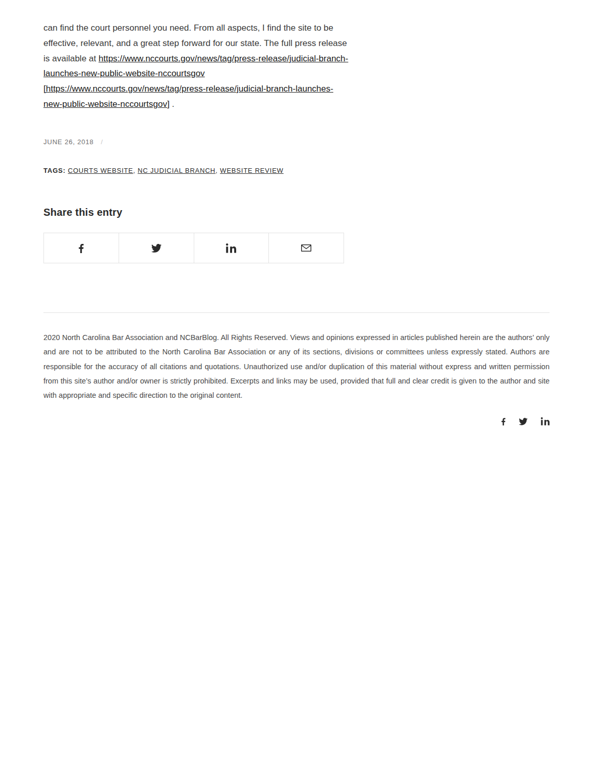can find the court personnel you need. From all aspects, I find the site to be effective, relevant, and a great step forward for our state. The full press release is available at https://www.nccourts.gov/news/tag/press-release/judicial-branch-launches-new-public-website-nccourtsgov [https://www.nccourts.gov/news/tag/press-release/judicial-branch-launches-new-public-website-nccourtsgov] .
June 26, 2018/
Tags: Courts Website, NC Judicial Branch, Website Review
Share this entry
2020 North Carolina Bar Association and NCBarBlog. All Rights Reserved. Views and opinions expressed in articles published herein are the authors’ only and are not to be attributed to the North Carolina Bar Association or any of its sections, divisions or committees unless expressly stated. Authors are responsible for the accuracy of all citations and quotations. Unauthorized use and/or duplication of this material without express and written permission from this site’s author and/or owner is strictly prohibited. Excerpts and links may be used, provided that full and clear credit is given to the author and site with appropriate and specific direction to the original content.